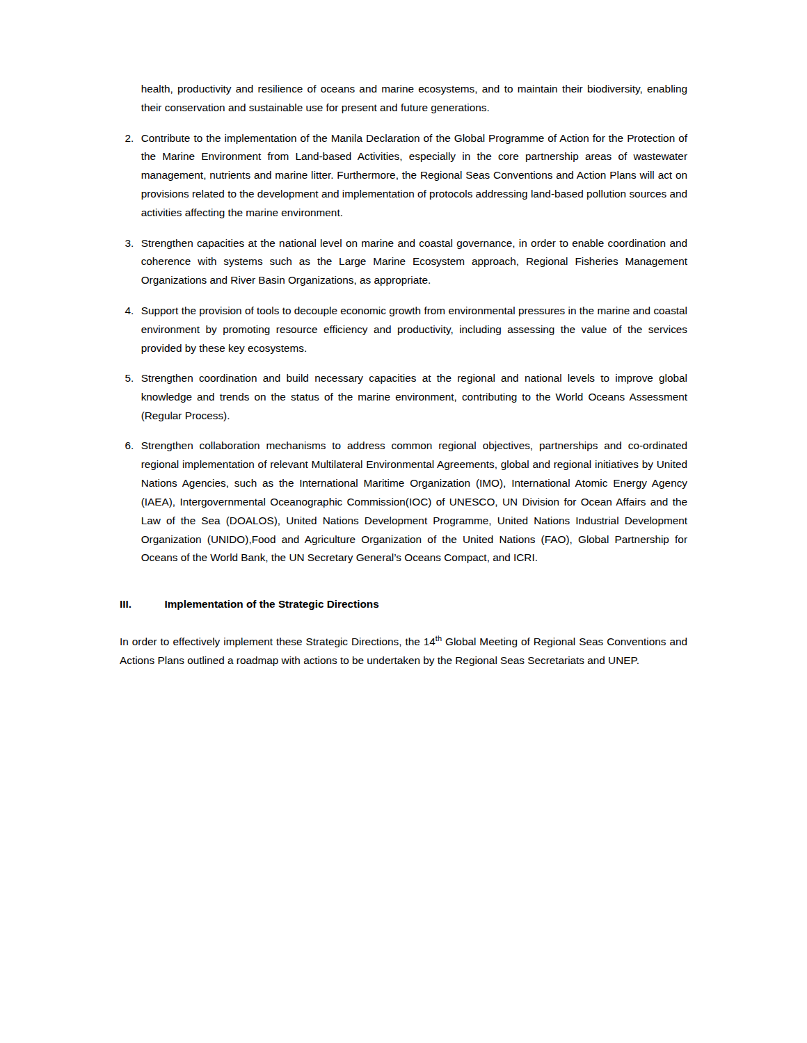health, productivity and resilience of oceans and marine ecosystems, and to maintain their biodiversity, enabling their conservation and sustainable use for present and future generations.
Contribute to the implementation of the Manila Declaration of the Global Programme of Action for the Protection of the Marine Environment from Land-based Activities, especially in the core partnership areas of wastewater management, nutrients and marine litter. Furthermore, the Regional Seas Conventions and Action Plans will act on provisions related to the development and implementation of protocols addressing land-based pollution sources and activities affecting the marine environment.
Strengthen capacities at the national level on marine and coastal governance, in order to enable coordination and coherence with systems such as the Large Marine Ecosystem approach, Regional Fisheries Management Organizations and River Basin Organizations, as appropriate.
Support the provision of tools to decouple economic growth from environmental pressures in the marine and coastal environment by promoting resource efficiency and productivity, including assessing the value of the services provided by these key ecosystems.
Strengthen coordination and build necessary capacities at the regional and national levels to improve global knowledge and trends on the status of the marine environment, contributing to the World Oceans Assessment (Regular Process).
Strengthen collaboration mechanisms to address common regional objectives, partnerships and co-ordinated regional implementation of relevant Multilateral Environmental Agreements, global and regional initiatives by United Nations Agencies, such as the International Maritime Organization (IMO), International Atomic Energy Agency (IAEA), Intergovernmental Oceanographic Commission(IOC) of UNESCO, UN Division for Ocean Affairs and the Law of the Sea (DOALOS), United Nations Development Programme, United Nations Industrial Development Organization (UNIDO),Food and Agriculture Organization of the United Nations (FAO), Global Partnership for Oceans of the World Bank, the UN Secretary General’s Oceans Compact, and ICRI.
III. Implementation of the Strategic Directions
In order to effectively implement these Strategic Directions, the 14th Global Meeting of Regional Seas Conventions and Actions Plans outlined a roadmap with actions to be undertaken by the Regional Seas Secretariats and UNEP.